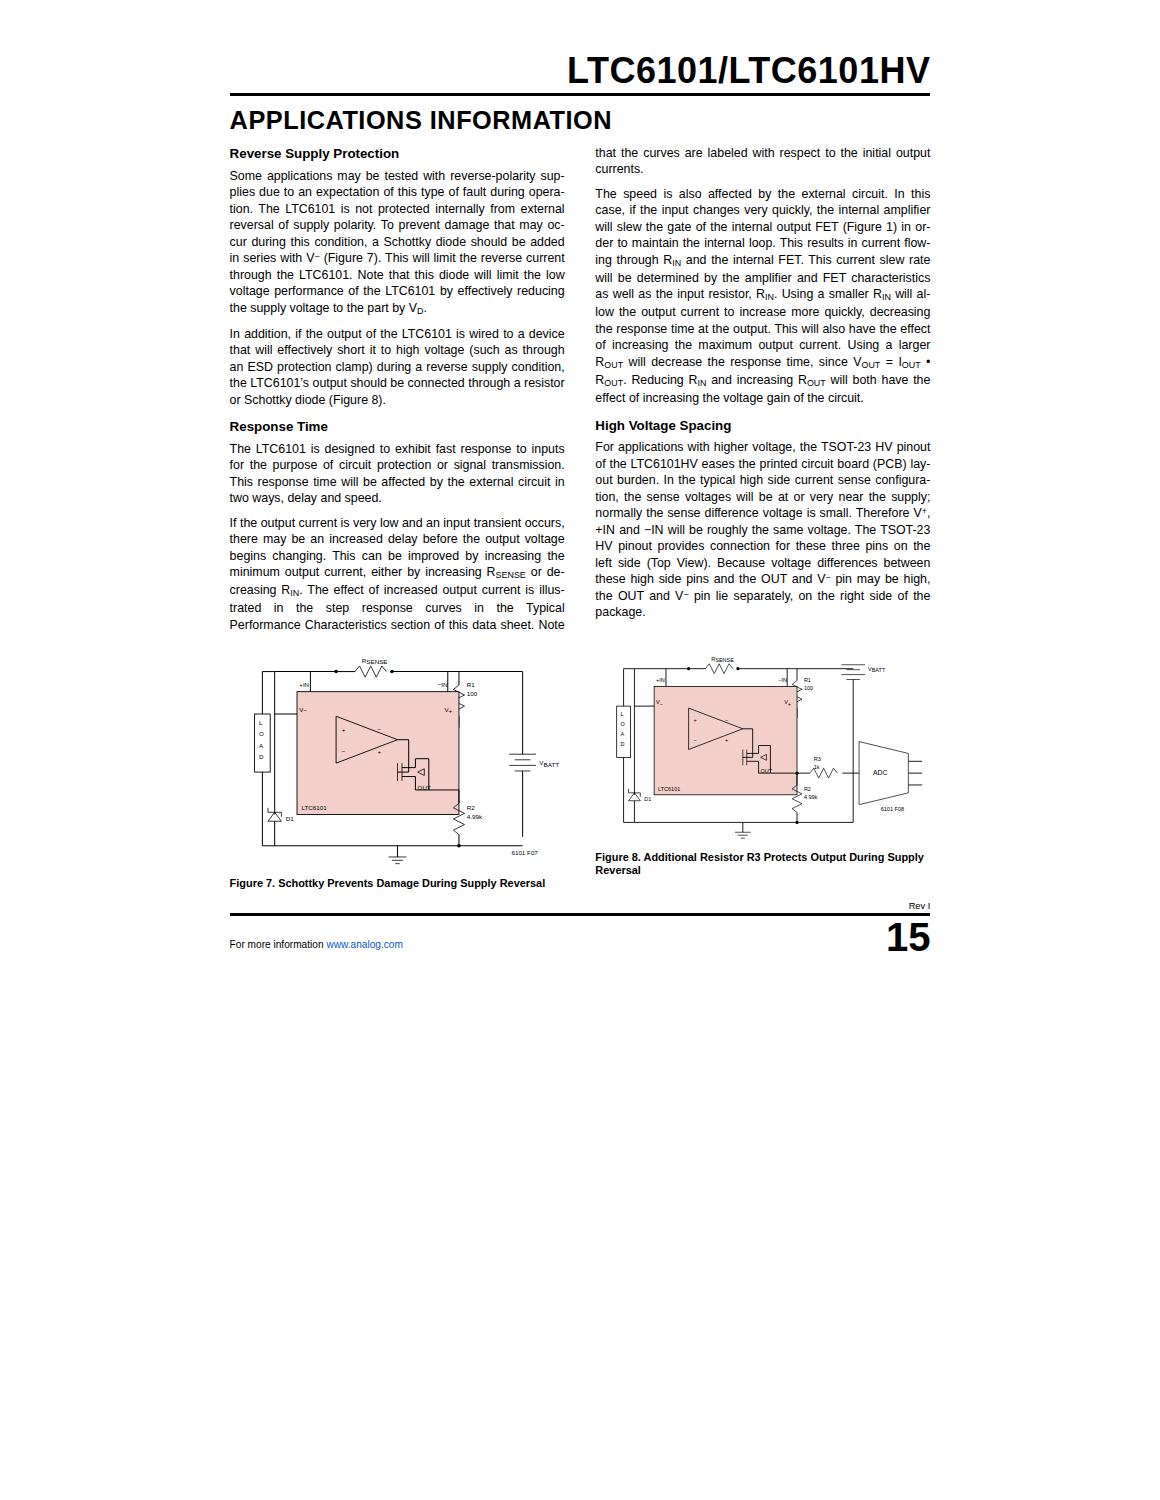LTC6101/LTC6101HV
Applications Information
Reverse Supply Protection
Some applications may be tested with reverse-polarity supplies due to an expectation of this type of fault during operation. The LTC6101 is not protected internally from external reversal of supply polarity. To prevent damage that may occur during this condition, a Schottky diode should be added in series with V− (Figure 7). This will limit the reverse current through the LTC6101. Note that this diode will limit the low voltage performance of the LTC6101 by effectively reducing the supply voltage to the part by VD.
In addition, if the output of the LTC6101 is wired to a device that will effectively short it to high voltage (such as through an ESD protection clamp) during a reverse supply condition, the LTC6101’s output should be connected through a resistor or Schottky diode (Figure 8).
Response Time
The LTC6101 is designed to exhibit fast response to inputs for the purpose of circuit protection or signal transmission. This response time will be affected by the external circuit in two ways, delay and speed.
If the output current is very low and an input transient occurs, there may be an increased delay before the output voltage begins changing. This can be improved by increasing the minimum output current, either by increasing RSENSE or decreasing RIN. The effect of increased output current is illustrated in the step response curves in the Typical Performance Characteristics section of this data sheet. Note that the curves are labeled with respect to the initial output currents.
The speed is also affected by the external circuit. In this case, if the input changes very quickly, the internal amplifier will slew the gate of the internal output FET (Figure 1) in order to maintain the internal loop. This results in current flowing through RIN and the internal FET. This current slew rate will be determined by the amplifier and FET characteristics as well as the input resistor, RIN. Using a smaller RIN will allow the output current to increase more quickly, decreasing the response time at the output. This will also have the effect of increasing the maximum output current. Using a larger ROUT will decrease the response time, since VOUT = IOUT • ROUT. Reducing RIN and increasing ROUT will both have the effect of increasing the voltage gain of the circuit.
High Voltage Spacing
For applications with higher voltage, the TSOT-23 HV pinout of the LTC6101HV eases the printed circuit board (PCB) layout burden. In the typical high side current sense configuration, the sense voltages will be at or very near the supply; normally the sense difference voltage is small. Therefore V+, +IN and −IN will be roughly the same voltage. The TSOT-23 HV pinout provides connection for these three pins on the left side (Top View). Because voltage differences between these high side pins and the OUT and V− pin may be high, the OUT and V− pin lie separately, on the right side of the package.
RSENSE R1 100 VBATT +IN −IN V− V+ LTC6101 OUT + − − + R2 4.99k L O A D D1 6101 F07
Figure 7. Schottky Prevents Damage During Supply Reversal
RSENSE R1 100 VBATT +IN −IN V− V+ LTC6101 OUT + − − + R3 1k R2 4.99k ADC L O A D D1 6101 F08
Figure 8. Additional Resistor R3 Protects Output During Supply Reversal
Rev I
For more information www.analog.com
15